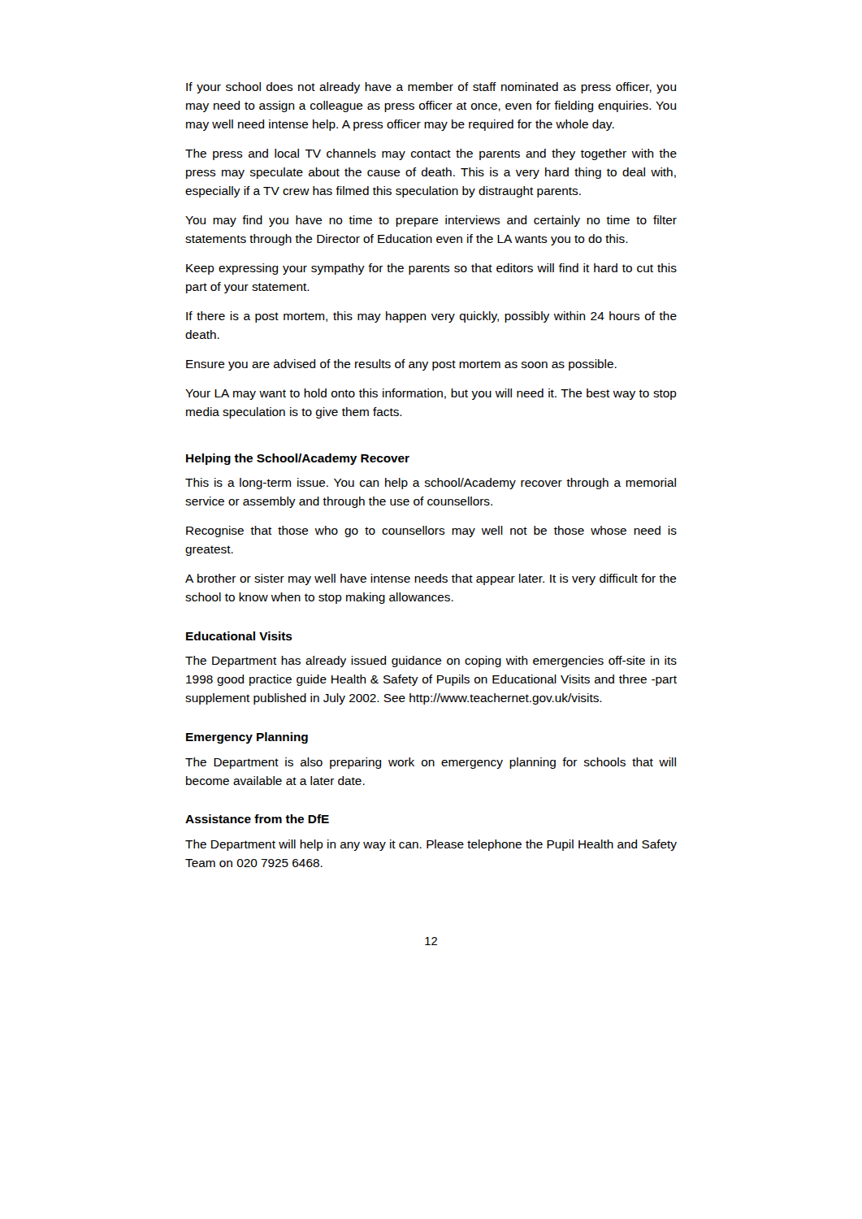If your school does not already have a member of staff nominated as press officer, you may need to assign a colleague as press officer at once, even for fielding enquiries. You may well need intense help. A press officer may be required for the whole day.
The press and local TV channels may contact the parents and they together with the press may speculate about the cause of death. This is a very hard thing to deal with, especially if a TV crew has filmed this speculation by distraught parents.
You may find you have no time to prepare interviews and certainly no time to filter statements through the Director of Education even if the LA wants you to do this.
Keep expressing your sympathy for the parents so that editors will find it hard to cut this part of your statement.
If there is a post mortem, this may happen very quickly, possibly within 24 hours of the death.
Ensure you are advised of the results of any post mortem as soon as possible.
Your LA may want to hold onto this information, but you will need it. The best way to stop media speculation is to give them facts.
Helping the School/Academy Recover
This is a long-term issue. You can help a school/Academy recover through a memorial service or assembly and through the use of counsellors.
Recognise that those who go to counsellors may well not be those whose need is greatest.
A brother or sister may well have intense needs that appear later. It is very difficult for the school to know when to stop making allowances.
Educational Visits
The Department has already issued guidance on coping with emergencies off-site in its 1998 good practice guide Health & Safety of Pupils on Educational Visits and three -part supplement published in July 2002. See http://www.teachernet.gov.uk/visits.
Emergency Planning
The Department is also preparing work on emergency planning for schools that will become available at a later date.
Assistance from the DfE
The Department will help in any way it can. Please telephone the Pupil Health and Safety Team on 020 7925 6468.
12